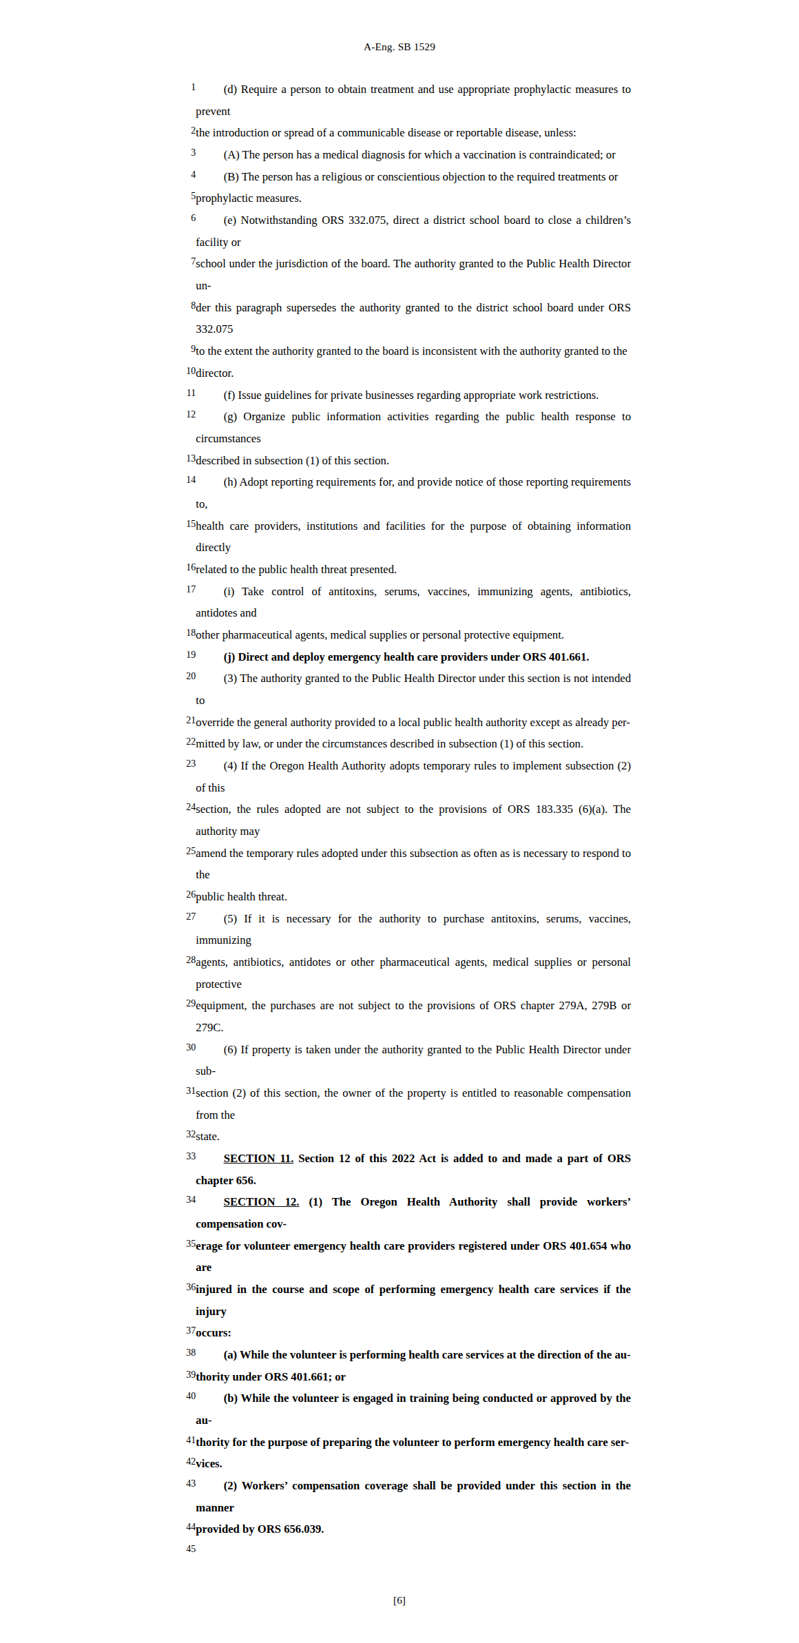A-Eng. SB 1529
| 1 | (d) Require a person to obtain treatment and use appropriate prophylactic measures to prevent |
| 2 | the introduction or spread of a communicable disease or reportable disease, unless: |
| 3 | (A) The person has a medical diagnosis for which a vaccination is contraindicated; or |
| 4 | (B) The person has a religious or conscientious objection to the required treatments or |
| 5 | prophylactic measures. |
| 6 | (e) Notwithstanding ORS 332.075, direct a district school board to close a children’s facility or |
| 7 | school under the jurisdiction of the board. The authority granted to the Public Health Director un- |
| 8 | der this paragraph supersedes the authority granted to the district school board under ORS 332.075 |
| 9 | to the extent the authority granted to the board is inconsistent with the authority granted to the |
| 10 | director. |
| 11 | (f) Issue guidelines for private businesses regarding appropriate work restrictions. |
| 12 | (g) Organize public information activities regarding the public health response to circumstances |
| 13 | described in subsection (1) of this section. |
| 14 | (h) Adopt reporting requirements for, and provide notice of those reporting requirements to, |
| 15 | health care providers, institutions and facilities for the purpose of obtaining information directly |
| 16 | related to the public health threat presented. |
| 17 | (i) Take control of antitoxins, serums, vaccines, immunizing agents, antibiotics, antidotes and |
| 18 | other pharmaceutical agents, medical supplies or personal protective equipment. |
| 19 | (j) Direct and deploy emergency health care providers under ORS 401.661. |
| 20 | (3) The authority granted to the Public Health Director under this section is not intended to |
| 21 | override the general authority provided to a local public health authority except as already per- |
| 22 | mitted by law, or under the circumstances described in subsection (1) of this section. |
| 23 | (4) If the Oregon Health Authority adopts temporary rules to implement subsection (2) of this |
| 24 | section, the rules adopted are not subject to the provisions of ORS 183.335 (6)(a). The authority may |
| 25 | amend the temporary rules adopted under this subsection as often as is necessary to respond to the |
| 26 | public health threat. |
| 27 | (5) If it is necessary for the authority to purchase antitoxins, serums, vaccines, immunizing |
| 28 | agents, antibiotics, antidotes or other pharmaceutical agents, medical supplies or personal protective |
| 29 | equipment, the purchases are not subject to the provisions of ORS chapter 279A, 279B or 279C. |
| 30 | (6) If property is taken under the authority granted to the Public Health Director under sub- |
| 31 | section (2) of this section, the owner of the property is entitled to reasonable compensation from the |
| 32 | state. |
| 33 | SECTION 11. Section 12 of this 2022 Act is added to and made a part of ORS chapter 656. |
| 34 | SECTION 12. (1) The Oregon Health Authority shall provide workers’ compensation cov- |
| 35 | erage for volunteer emergency health care providers registered under ORS 401.654 who are |
| 36 | injured in the course and scope of performing emergency health care services if the injury |
| 37 | occurs: |
| 38 | (a) While the volunteer is performing health care services at the direction of the au- |
| 39 | thority under ORS 401.661; or |
| 40 | (b) While the volunteer is engaged in training being conducted or approved by the au- |
| 41 | thority for the purpose of preparing the volunteer to perform emergency health care ser- |
| 42 | vices. |
| 43 | (2) Workers’ compensation coverage shall be provided under this section in the manner |
| 44 | provided by ORS 656.039. |
| 45 | |
[6]